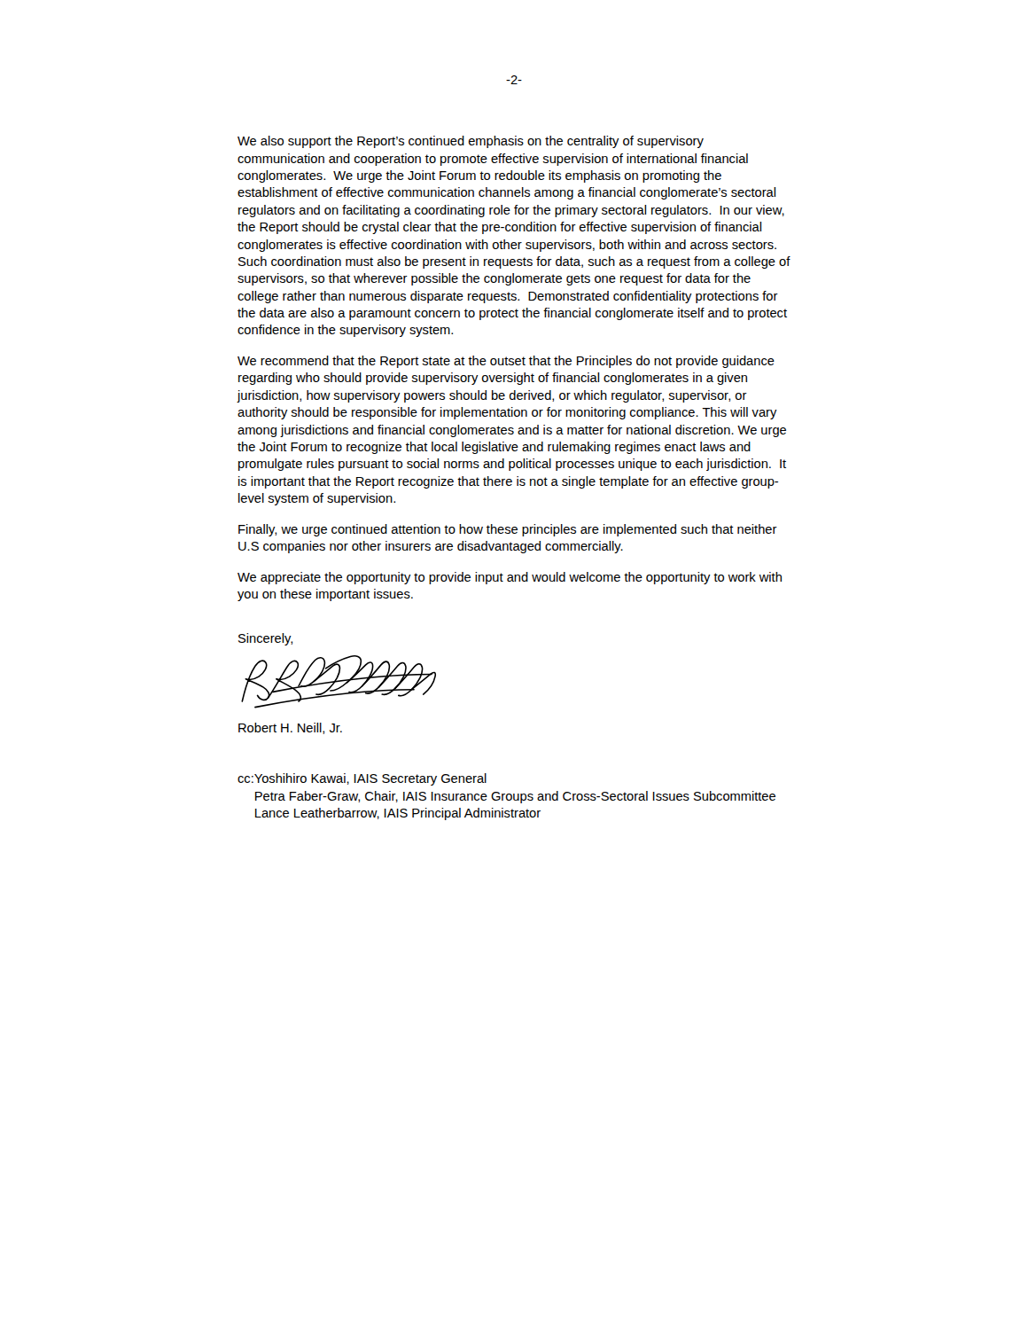-2-
We also support the Report’s continued emphasis on the centrality of supervisory communication and cooperation to promote effective supervision of international financial conglomerates. We urge the Joint Forum to redouble its emphasis on promoting the establishment of effective communication channels among a financial conglomerate’s sectoral regulators and on facilitating a coordinating role for the primary sectoral regulators. In our view, the Report should be crystal clear that the pre-condition for effective supervision of financial conglomerates is effective coordination with other supervisors, both within and across sectors. Such coordination must also be present in requests for data, such as a request from a college of supervisors, so that wherever possible the conglomerate gets one request for data for the college rather than numerous disparate requests. Demonstrated confidentiality protections for the data are also a paramount concern to protect the financial conglomerate itself and to protect confidence in the supervisory system.
We recommend that the Report state at the outset that the Principles do not provide guidance regarding who should provide supervisory oversight of financial conglomerates in a given jurisdiction, how supervisory powers should be derived, or which regulator, supervisor, or authority should be responsible for implementation or for monitoring compliance. This will vary among jurisdictions and financial conglomerates and is a matter for national discretion. We urge the Joint Forum to recognize that local legislative and rulemaking regimes enact laws and promulgate rules pursuant to social norms and political processes unique to each jurisdiction. It is important that the Report recognize that there is not a single template for an effective group-level system of supervision.
Finally, we urge continued attention to how these principles are implemented such that neither U.S companies nor other insurers are disadvantaged commercially.
We appreciate the opportunity to provide input and would welcome the opportunity to work with you on these important issues.
Sincerely,
Robert H. Neill, Jr.
| cc: | Yoshihiro Kawai, IAIS Secretary General Petra Faber-Graw, Chair, IAIS Insurance Groups and Cross-Sectoral Issues Subcommittee Lance Leatherbarrow, IAIS Principal Administrator |